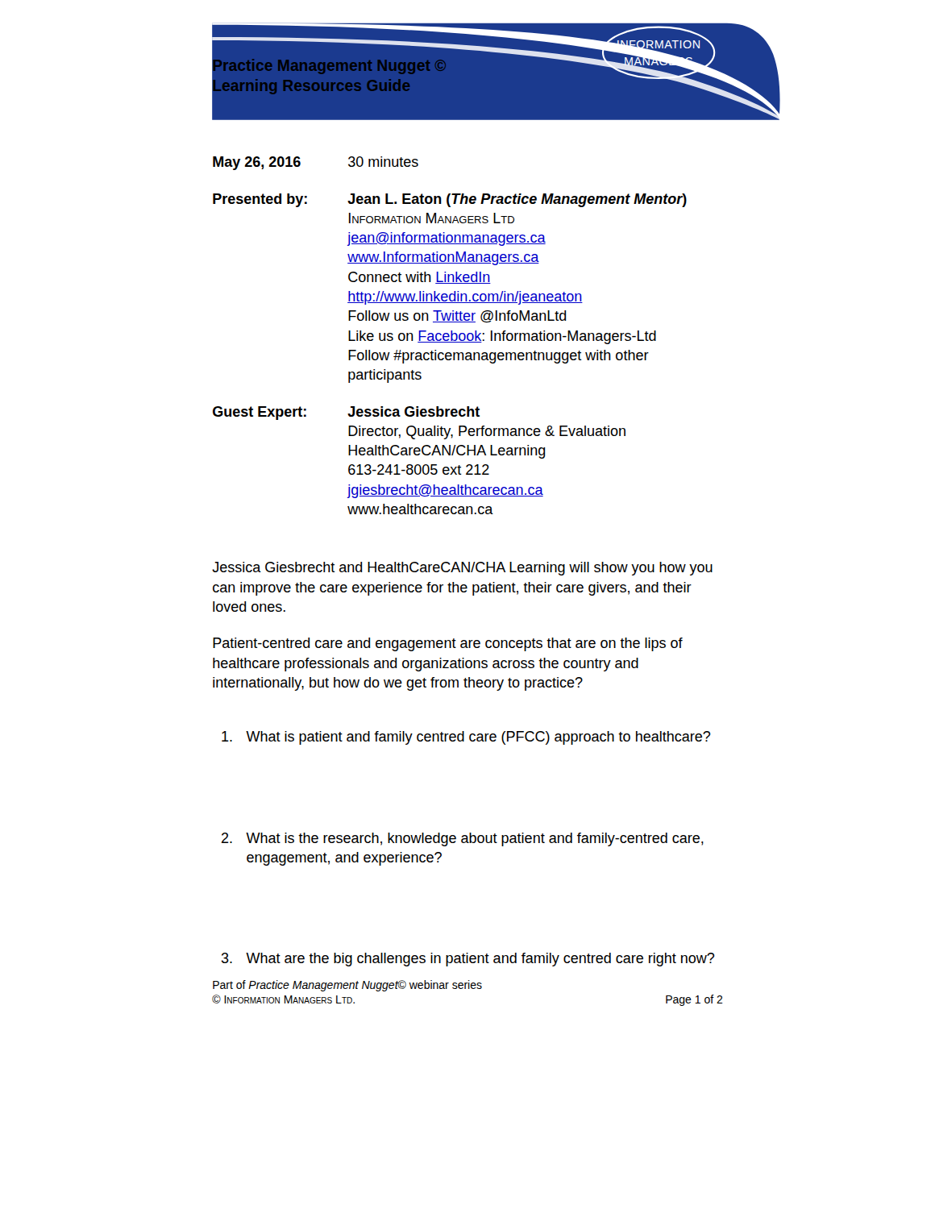INFORMATION MANAGERS
Practice Management Nugget ©
Learning Resources Guide
| May 26, 2016 | 30 minutes |
| Presented by: | Jean L. Eaton ( The Practice Management Mentor ) Information Managers Ltd jean@informationmanagers.ca www.InformationManagers.ca Connect with LinkedIn http://www.linkedin.com/in/jeaneaton Follow us on Twitter @InfoManLtd Like us on Facebook : Information-Managers-Ltd Follow #practicemanagementnugget with other participants |
| Guest Expert: | Jessica Giesbrecht Director, Quality, Performance & Evaluation HealthCareCAN/CHA Learning 613-241-8005 ext 212 jgiesbrecht@healthcarecan.ca www.healthcarecan.ca |
Jessica Giesbrecht and HealthCareCAN/CHA Learning will show you how you can improve the care experience for the patient, their care givers, and their loved ones.
Patient-centred care and engagement are concepts that are on the lips of healthcare professionals and organizations across the country and internationally, but how do we get from theory to practice?
What is patient and family centred care (PFCC) approach to healthcare?
What is the research, knowledge about patient and family-centred care, engagement, and experience?
What are the big challenges in patient and family centred care right now?
Part of Practice Management Nugget© webinar series
© Information Managers Ltd.
Page 1 of 2